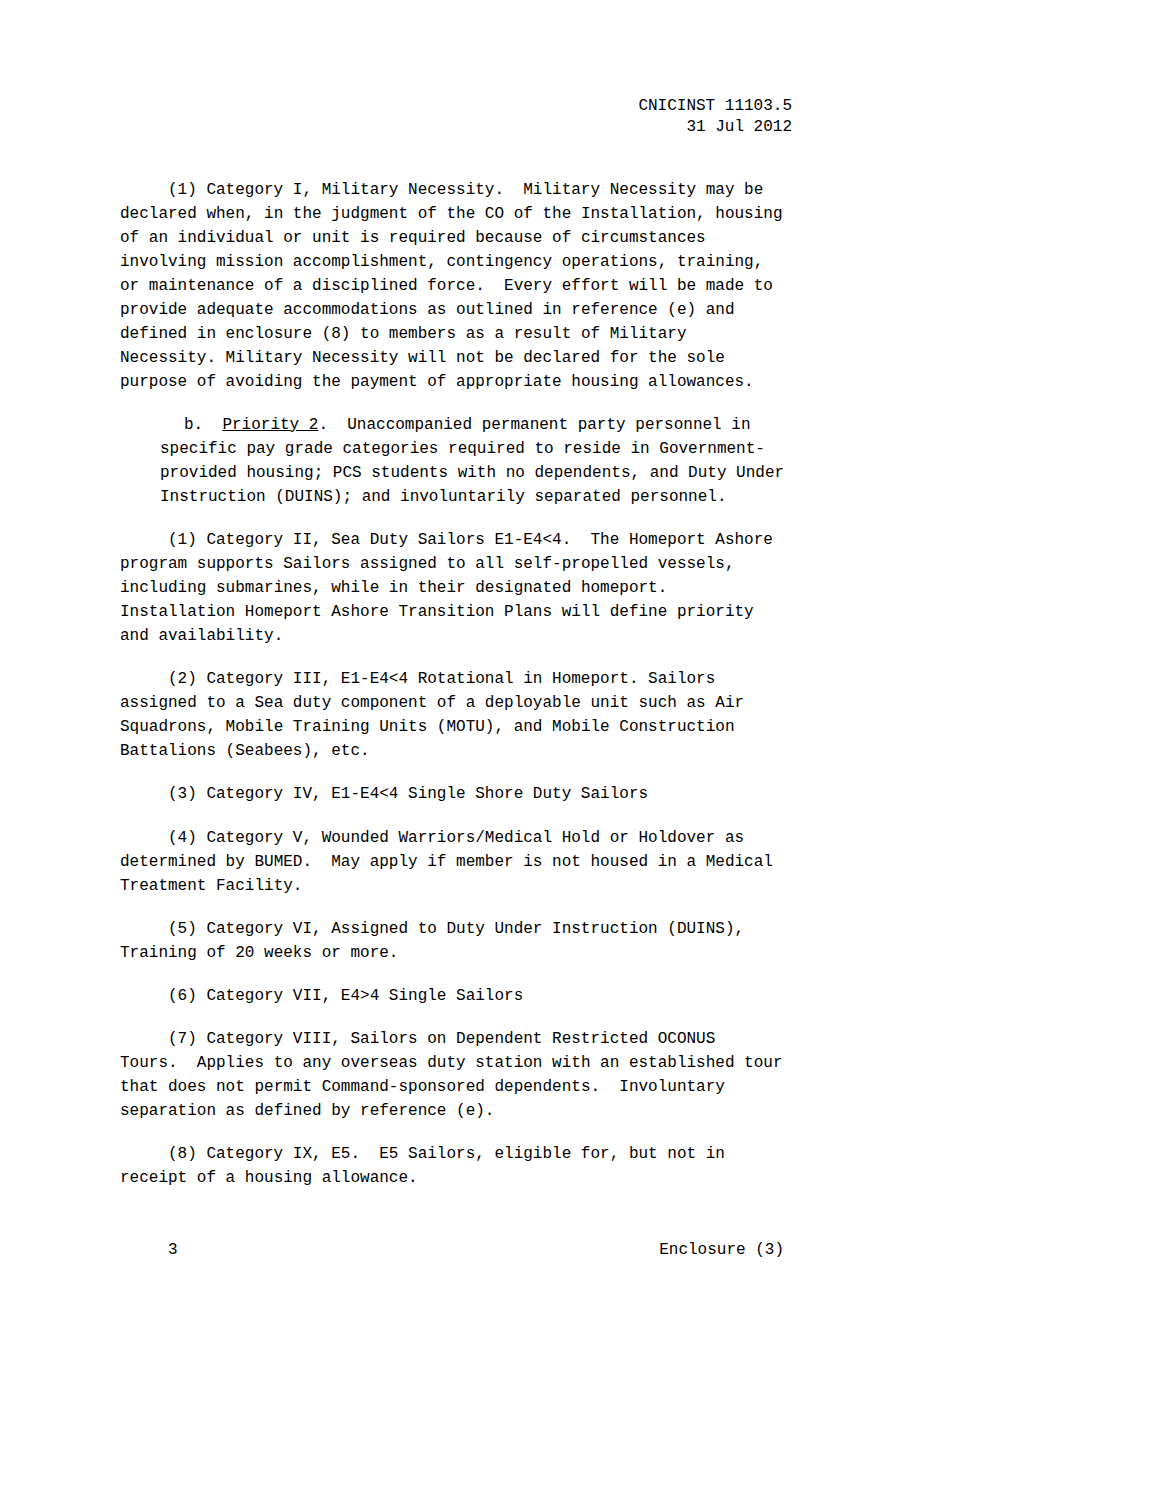CNICINST 11103.5
31 Jul 2012
(1) Category I, Military Necessity. Military Necessity may be declared when, in the judgment of the CO of the Installation, housing of an individual or unit is required because of circumstances involving mission accomplishment, contingency operations, training, or maintenance of a disciplined force. Every effort will be made to provide adequate accommodations as outlined in reference (e) and defined in enclosure (8) to members as a result of Military Necessity. Military Necessity will not be declared for the sole purpose of avoiding the payment of appropriate housing allowances.
b. Priority 2. Unaccompanied permanent party personnel in specific pay grade categories required to reside in Government-provided housing; PCS students with no dependents, and Duty Under Instruction (DUINS); and involuntarily separated personnel.
(1) Category II, Sea Duty Sailors E1-E4<4. The Homeport Ashore program supports Sailors assigned to all self-propelled vessels, including submarines, while in their designated homeport. Installation Homeport Ashore Transition Plans will define priority and availability.
(2) Category III, E1-E4<4 Rotational in Homeport. Sailors assigned to a Sea duty component of a deployable unit such as Air Squadrons, Mobile Training Units (MOTU), and Mobile Construction Battalions (Seabees), etc.
(3) Category IV, E1-E4<4 Single Shore Duty Sailors
(4) Category V, Wounded Warriors/Medical Hold or Holdover as determined by BUMED. May apply if member is not housed in a Medical Treatment Facility.
(5) Category VI, Assigned to Duty Under Instruction (DUINS), Training of 20 weeks or more.
(6) Category VII, E4>4 Single Sailors
(7) Category VIII, Sailors on Dependent Restricted OCONUS Tours. Applies to any overseas duty station with an established tour that does not permit Command-sponsored dependents. Involuntary separation as defined by reference (e).
(8) Category IX, E5. E5 Sailors, eligible for, but not in receipt of a housing allowance.
3 Enclosure (3)